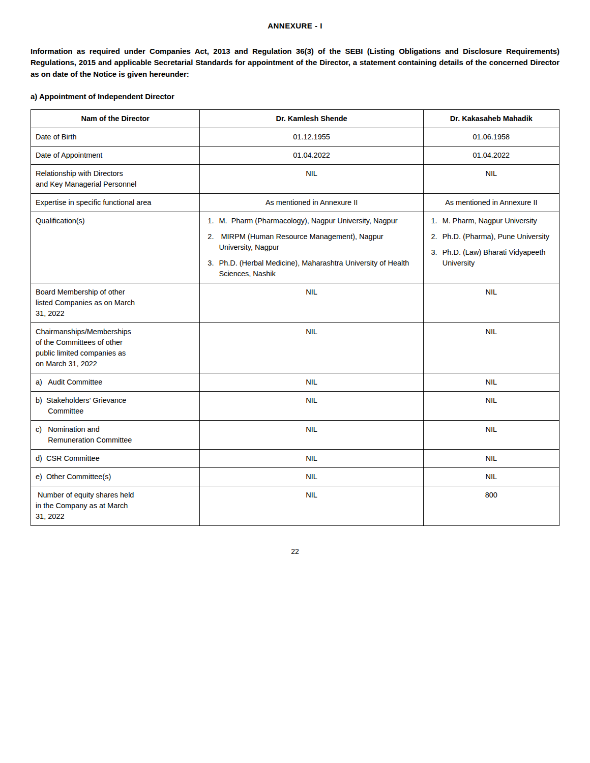ANNEXURE - I
Information as required under Companies Act, 2013 and Regulation 36(3) of the SEBI (Listing Obligations and Disclosure Requirements) Regulations, 2015 and applicable Secretarial Standards for appointment of the Director, a statement containing details of the concerned Director as on date of the Notice is given hereunder:
a) Appointment of Independent Director
| Nam of the Director | Dr. Kamlesh Shende | Dr. Kakasaheb Mahadik |
| --- | --- | --- |
| Date of Birth | 01.12.1955 | 01.06.1958 |
| Date of Appointment | 01.04.2022 | 01.04.2022 |
| Relationship with Directors and Key Managerial Personnel | NIL | NIL |
| Expertise in specific functional area | As mentioned in Annexure II | As mentioned in Annexure II |
| Qualification(s) | M. Pharm (Pharmacology), Nagpur University, Nagpur MIRPM (Human Resource Management), Nagpur University, Nagpur Ph.D. (Herbal Medicine), Maharashtra University of Health Sciences, Nashik | M. Pharm, Nagpur University Ph.D. (Pharma), Pune University Ph.D. (Law) Bharati Vidyapeeth University |
| Board Membership of other listed Companies as on March 31, 2022 | NIL | NIL |
| Chairmanships/Memberships of the Committees of other public limited companies as on March 31, 2022 | NIL | NIL |
| a) Audit Committee | NIL | NIL |
| b) Stakeholders’ Grievance Committee | NIL | NIL |
| c) Nomination and Remuneration Committee | NIL | NIL |
| d) CSR Committee | NIL | NIL |
| e) Other Committee(s) | NIL | NIL |
| Number of equity shares held in the Company as at March 31, 2022 | NIL | 800 |
22